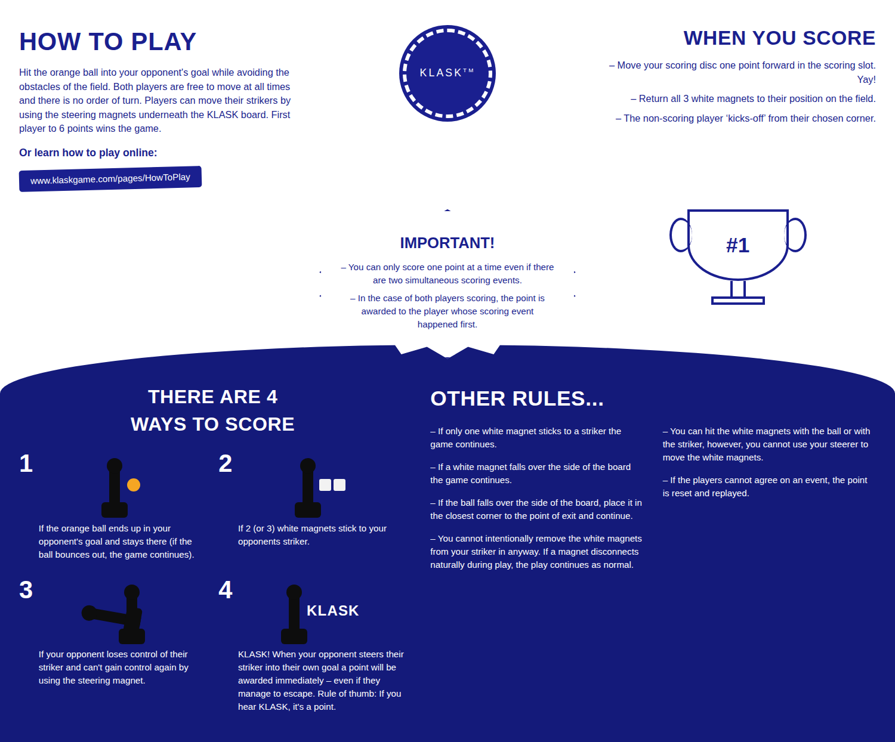How to Play
Hit the orange ball into your opponent's goal while avoiding the obstacles of the field. Both players are free to move at all times and there is no order of turn. Players can move their strikers by using the steering magnets underneath the KLASK board. First player to 6 points wins the game.
Or learn how to play online:
www.klaskgame.com/pages/HowToPlay
KLASKTM
When you score
Move your scoring disc one point forward in the scoring slot. Yay!
Return all 3 white magnets to their position on the field.
The non-scoring player ‘kicks-off’ from their chosen corner.
Important!
You can only score one point at a time even if there are two simultaneous scoring events.
In the case of both players scoring, the point is awarded to the player whose scoring event happened first.
#1
There are 4
ways to score
1
If the orange ball ends up in your opponent's goal and stays there (if the ball bounces out, the game continues).
2
If 2 (or 3) white magnets stick to your opponents striker.
3
If your opponent loses control of their striker and can't gain control again by using the steering magnet.
4
KLASK
KLASK! When your opponent steers their striker into their own goal a point will be awarded immediately – even if they manage to escape. Rule of thumb: If you hear KLASK, it's a point.
Other rules...
If only one white magnet sticks to a striker the game continues.
If a white magnet falls over the side of the board the game continues.
If the ball falls over the side of the board, place it in the closest corner to the point of exit and continue.
You cannot intentionally remove the white magnets from your striker in anyway. If a magnet disconnects naturally during play, the play continues as normal.
You can hit the white magnets with the ball or with the striker, however, you cannot use your steerer to move the white magnets.
If the players cannot agree on an event, the point is reset and replayed.